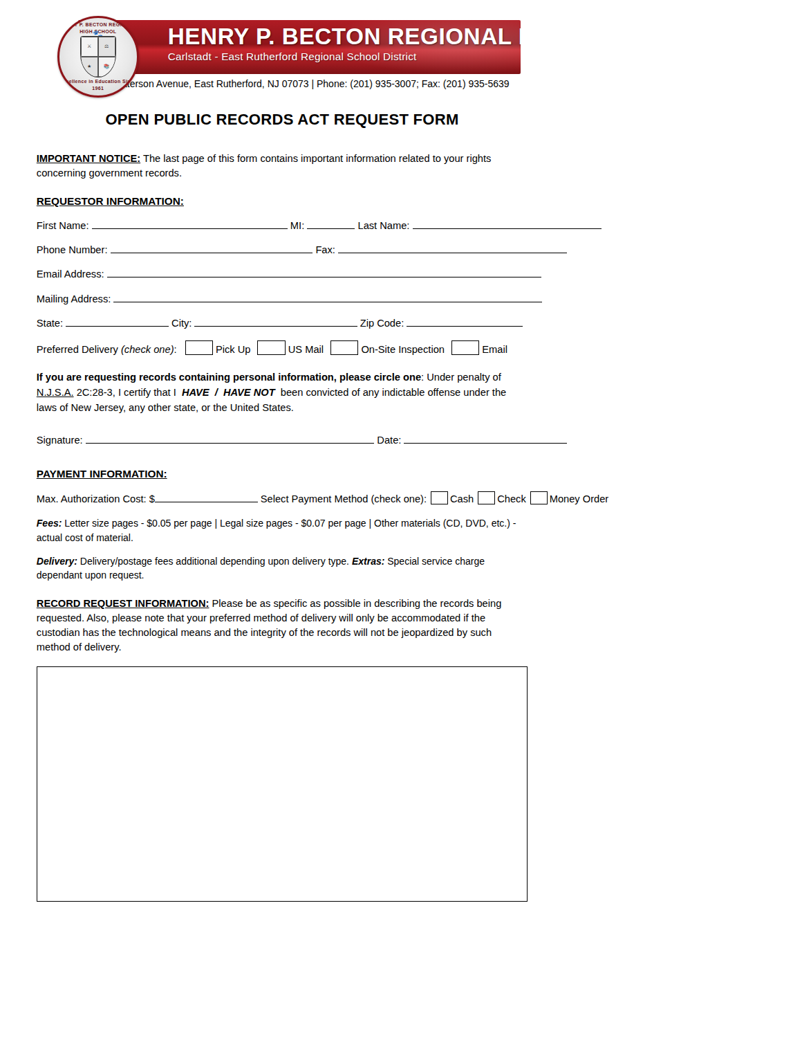HENRY P. BECTON REGIONAL HIGH SCHOOL
Carlstadt - East Rutherford Regional School District
HENRY P. BECTON REGIONAL HIGH SCHOOL Excellence in Education Since 1961
🐾
⚔
⚖
★
📚
120 Paterson Avenue, East Rutherford, NJ 07073 | Phone: (201) 935-3007; Fax: (201) 935-5639
OPEN PUBLIC RECORDS ACT REQUEST FORM
IMPORTANT NOTICE: The last page of this form contains important information related to your rights concerning government records.
REQUESTOR INFORMATION:
First Name: MI: Last Name:
Phone Number: Fax:
Email Address:
Mailing Address:
State: City: Zip Code:
Preferred Delivery (check one): Pick Up US Mail On-Site Inspection Email
If you are requesting records containing personal information, please circle one: Under penalty of N.J.S.A. 2C:28-3, I certify that I HAVE / HAVE NOT been convicted of any indictable offense under the laws of New Jersey, any other state, or the United States.
Signature: Date:
PAYMENT INFORMATION:
Max. Authorization Cost: $ Select Payment Method (check one): Cash Check Money Order
Fees: Letter size pages - $0.05 per page | Legal size pages - $0.07 per page | Other materials (CD, DVD, etc.) - actual cost of material.
Delivery: Delivery/postage fees additional depending upon delivery type. Extras: Special service charge dependant upon request.
RECORD REQUEST INFORMATION: Please be as specific as possible in describing the records being requested. Also, please note that your preferred method of delivery will only be accommodated if the custodian has the technological means and the integrity of the records will not be jeopardized by such method of delivery.